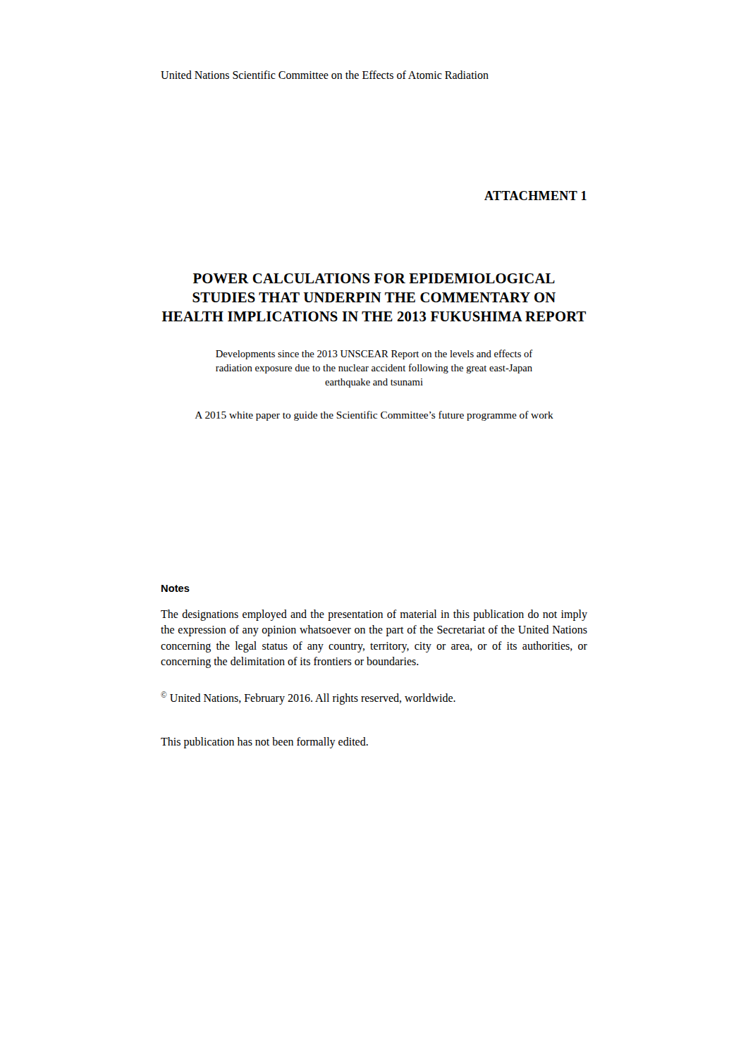United Nations Scientific Committee on the Effects of Atomic Radiation
ATTACHMENT 1
Power calculations for epidemiological studies that underpin the commentary on health implications in the 2013 Fukushima report
Developments since the 2013 UNSCEAR Report on the levels and effects of radiation exposure due to the nuclear accident following the great east-Japan earthquake and tsunami
A 2015 white paper to guide the Scientific Committee’s future programme of work
Notes
The designations employed and the presentation of material in this publication do not imply the expression of any opinion whatsoever on the part of the Secretariat of the United Nations concerning the legal status of any country, territory, city or area, or of its authorities, or concerning the delimitation of its frontiers or boundaries.
© United Nations, February 2016. All rights reserved, worldwide.
This publication has not been formally edited.